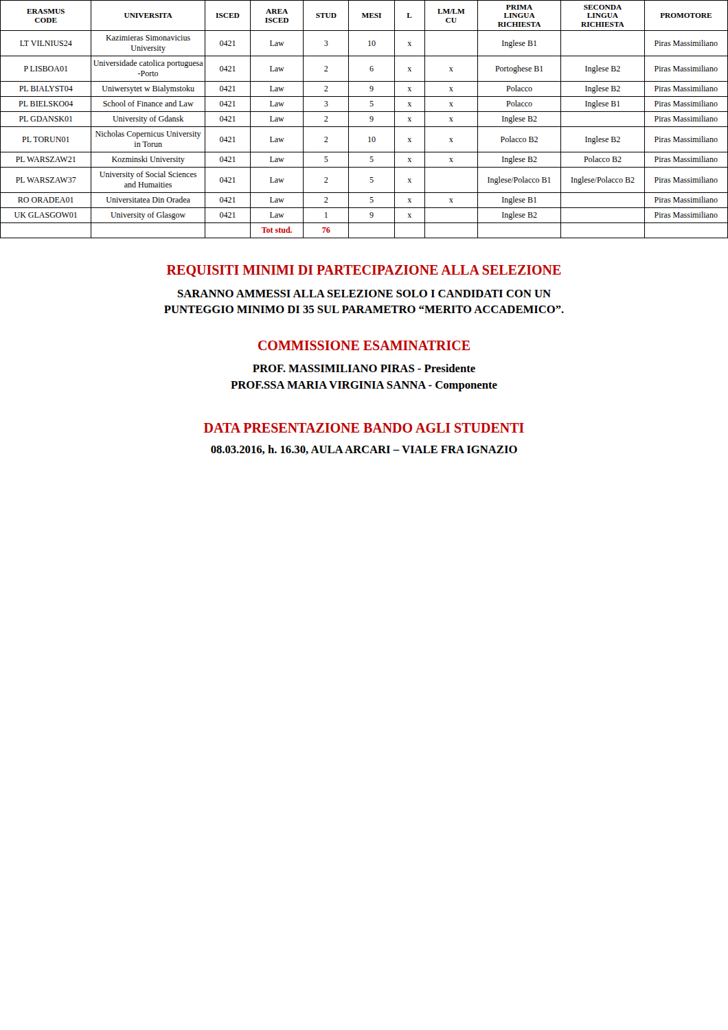| ERASMUS CODE | UNIVERSITA | ISCED | AREA ISCED | STUD | MESI | L | LM/LM CU | PRIMA LINGUA RICHIESTA | SECONDA LINGUA RICHIESTA | PROMOTORE |
| --- | --- | --- | --- | --- | --- | --- | --- | --- | --- | --- |
| LT VILNIUS24 | Kazimieras Simonavicius University | 0421 | Law | 3 | 10 | x | | Inglese B1 | | Piras Massimiliano |
| P LISBOA01 | Universidade catolica portuguesa -Porto | 0421 | Law | 2 | 6 | x | x | Portoghese B1 | Inglese B2 | Piras Massimiliano |
| PL BIALYST04 | Uniwersytet w Bialymstoku | 0421 | Law | 2 | 9 | x | x | Polacco | Inglese B2 | Piras Massimiliano |
| PL BIELSKO04 | School of Finance and Law | 0421 | Law | 3 | 5 | x | x | Polacco | Inglese B1 | Piras Massimiliano |
| PL GDANSK01 | University of Gdansk | 0421 | Law | 2 | 9 | x | x | Inglese B2 | | Piras Massimiliano |
| PL TORUN01 | Nicholas Copernicus University in Torun | 0421 | Law | 2 | 10 | x | x | Polacco B2 | Inglese B2 | Piras Massimiliano |
| PL WARSZAW21 | Kozminski University | 0421 | Law | 5 | 5 | x | x | Inglese B2 | Polacco B2 | Piras Massimiliano |
| PL WARSZAW37 | University of Social Sciences and Humaities | 0421 | Law | 2 | 5 | x | | Inglese/Polacco B1 | Inglese/Polacco B2 | Piras Massimiliano |
| RO ORADEA01 | Universitatea Din Oradea | 0421 | Law | 2 | 5 | x | x | Inglese B1 | | Piras Massimiliano |
| UK GLASGOW01 | University of Glasgow | 0421 | Law | 1 | 9 | x | | Inglese B2 | | Piras Massimiliano |
| | | | Tot stud. | 76 | | | | | | |
REQUISITI MINIMI DI PARTECIPAZIONE ALLA SELEZIONE
SARANNO AMMESSI ALLA SELEZIONE SOLO I CANDIDATI CON UN
PUNTEGGIO MINIMO DI 35 SUL PARAMETRO “MERITO ACCADEMICO”.
COMMISSIONE ESAMINATRICE
PROF. MASSIMILIANO PIRAS - Presidente
PROF.SSA MARIA VIRGINIA SANNA - Componente
DATA PRESENTAZIONE BANDO AGLI STUDENTI
08.03.2016, h. 16.30, AULA ARCARI – VIALE FRA IGNAZIO